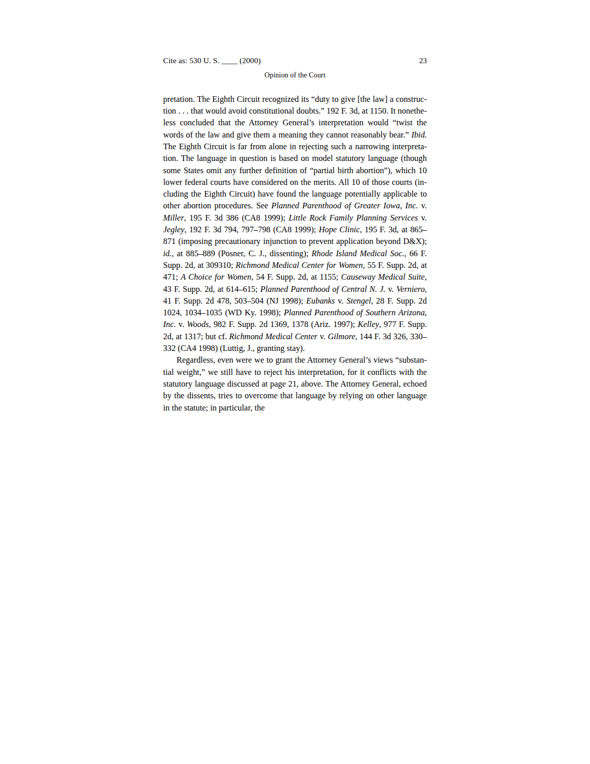Cite as: 530 U. S. ____ (2000) 23
Opinion of the Court
pretation. The Eighth Circuit recognized its “duty to give [the law] a construction . . . that would avoid constitutional doubts.” 192 F. 3d, at 1150. It nonetheless concluded that the Attorney General’s interpretation would “twist the words of the law and give them a meaning they cannot reasonably bear.” Ibid. The Eighth Circuit is far from alone in rejecting such a narrowing interpretation. The language in question is based on model statutory language (though some States omit any further definition of “partial birth abortion”), which 10 lower federal courts have considered on the merits. All 10 of those courts (including the Eighth Circuit) have found the language potentially applicable to other abortion procedures. See Planned Parenthood of Greater Iowa, Inc. v. Miller, 195 F. 3d 386 (CA8 1999); Little Rock Family Planning Services v. Jegley, 192 F. 3d 794, 797–798 (CA8 1999); Hope Clinic, 195 F. 3d, at 865–871 (imposing precautionary injunction to prevent application beyond D&X); id., at 885–889 (Posner, C. J., dissenting); Rhode Island Medical Soc., 66 F. Supp. 2d, at 309310; Richmond Medical Center for Women, 55 F. Supp. 2d, at 471; A Choice for Women, 54 F. Supp. 2d, at 1155; Causeway Medical Suite, 43 F. Supp. 2d, at 614–615; Planned Parenthood of Central N. J. v. Verniero, 41 F. Supp. 2d 478, 503–504 (NJ 1998); Eubanks v. Stengel, 28 F. Supp. 2d 1024, 1034–1035 (WD Ky. 1998); Planned Parenthood of Southern Arizona, Inc. v. Woods, 982 F. Supp. 2d 1369, 1378 (Ariz. 1997); Kelley, 977 F. Supp. 2d, at 1317; but cf. Richmond Medical Center v. Gilmore, 144 F. 3d 326, 330–332 (CA4 1998) (Luttig, J., granting stay).
Regardless, even were we to grant the Attorney General’s views “substantial weight,” we still have to reject his interpretation, for it conflicts with the statutory language discussed at page 21, above. The Attorney General, echoed by the dissents, tries to overcome that language by relying on other language in the statute; in particular, the